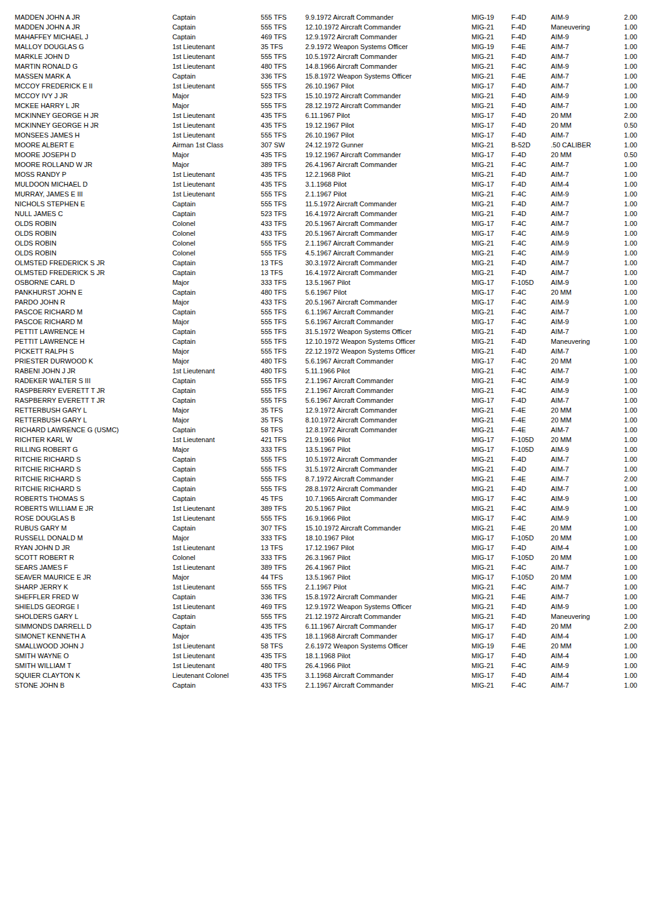| MADDEN JOHN A JR | Captain | 555 TFS | 9.9.1972 Aircraft Commander | MIG-19 | F-4D | AIM-9 | 2.00 |
| MADDEN JOHN A JR | Captain | 555 TFS | 12.10.1972 Aircraft Commander | MIG-21 | F-4D | Maneuvering | 1.00 |
| MAHAFFEY MICHAEL J | Captain | 469 TFS | 12.9.1972 Aircraft Commander | MIG-21 | F-4D | AIM-9 | 1.00 |
| MALLOY DOUGLAS G | 1st Lieutenant | 35 TFS | 2.9.1972 Weapon Systems Officer | MIG-19 | F-4E | AIM-7 | 1.00 |
| MARKLE JOHN D | 1st Lieutenant | 555 TFS | 10.5.1972 Aircraft Commander | MIG-21 | F-4D | AIM-7 | 1.00 |
| MARTIN RONALD G | 1st Lieutenant | 480 TFS | 14.8.1966 Aircraft Commander | MIG-21 | F-4C | AIM-9 | 1.00 |
| MASSEN MARK A | Captain | 336 TFS | 15.8.1972 Weapon Systems Officer | MIG-21 | F-4E | AIM-7 | 1.00 |
| MCCOY FREDERICK E II | 1st Lieutenant | 555 TFS | 26.10.1967 Pilot | MIG-17 | F-4D | AIM-7 | 1.00 |
| MCCOY IVY J JR | Major | 523 TFS | 15.10.1972 Aircraft Commander | MIG-21 | F-4D | AIM-9 | 1.00 |
| MCKEE HARRY L JR | Major | 555 TFS | 28.12.1972 Aircraft Commander | MIG-21 | F-4D | AIM-7 | 1.00 |
| MCKINNEY GEORGE H JR | 1st Lieutenant | 435 TFS | 6.11.1967 Pilot | MIG-17 | F-4D | 20 MM | 2.00 |
| MCKINNEY GEORGE H JR | 1st Lieutenant | 435 TFS | 19.12.1967 Pilot | MIG-17 | F-4D | 20 MM | 0.50 |
| MONSEES JAMES H | 1st Lieutenant | 555 TFS | 26.10.1967 Pilot | MIG-17 | F-4D | AIM-7 | 1.00 |
| MOORE ALBERT E | Airman 1st Class | 307 SW | 24.12.1972 Gunner | MIG-21 | B-52D | .50 CALIBER | 1.00 |
| MOORE JOSEPH D | Major | 435 TFS | 19.12.1967 Aircraft Commander | MIG-17 | F-4D | 20 MM | 0.50 |
| MOORE ROLLAND W JR | Major | 389 TFS | 26.4.1967 Aircraft Commander | MIG-21 | F-4C | AIM-7 | 1.00 |
| MOSS RANDY P | 1st Lieutenant | 435 TFS | 12.2.1968 Pilot | MIG-21 | F-4D | AIM-7 | 1.00 |
| MULDOON MICHAEL D | 1st Lieutenant | 435 TFS | 3.1.1968 Pilot | MIG-17 | F-4D | AIM-4 | 1.00 |
| MURRAY, JAMES E III | 1st Lieutenant | 555 TFS | 2.1.1967 Pilot | MIG-21 | F-4C | AIM-9 | 1.00 |
| NICHOLS STEPHEN E | Captain | 555 TFS | 11.5.1972 Aircraft Commander | MIG-21 | F-4D | AIM-7 | 1.00 |
| NULL JAMES C | Captain | 523 TFS | 16.4.1972 Aircraft Commander | MIG-21 | F-4D | AIM-7 | 1.00 |
| OLDS ROBIN | Colonel | 433 TFS | 20.5.1967 Aircraft Commander | MIG-17 | F-4C | AIM-7 | 1.00 |
| OLDS ROBIN | Colonel | 433 TFS | 20.5.1967 Aircraft Commander | MIG-17 | F-4C | AIM-9 | 1.00 |
| OLDS ROBIN | Colonel | 555 TFS | 2.1.1967 Aircraft Commander | MIG-21 | F-4C | AIM-9 | 1.00 |
| OLDS ROBIN | Colonel | 555 TFS | 4.5.1967 Aircraft Commander | MIG-21 | F-4C | AIM-9 | 1.00 |
| OLMSTED FREDERICK S JR | Captain | 13 TFS | 30.3.1972 Aircraft Commander | MIG-21 | F-4D | AIM-7 | 1.00 |
| OLMSTED FREDERICK S JR | Captain | 13 TFS | 16.4.1972 Aircraft Commander | MIG-21 | F-4D | AIM-7 | 1.00 |
| OSBORNE CARL D | Major | 333 TFS | 13.5.1967 Pilot | MIG-17 | F-105D | AIM-9 | 1.00 |
| PANKHURST JOHN E | Captain | 480 TFS | 5.6.1967 Pilot | MIG-17 | F-4C | 20 MM | 1.00 |
| PARDO JOHN R | Major | 433 TFS | 20.5.1967 Aircraft Commander | MIG-17 | F-4C | AIM-9 | 1.00 |
| PASCOE RICHARD M | Captain | 555 TFS | 6.1.1967 Aircraft Commander | MIG-21 | F-4C | AIM-7 | 1.00 |
| PASCOE RICHARD M | Major | 555 TFS | 5.6.1967 Aircraft Commander | MIG-17 | F-4C | AIM-9 | 1.00 |
| PETTIT LAWRENCE H | Captain | 555 TFS | 31.5.1972 Weapon Systems Officer | MIG-21 | F-4D | AIM-7 | 1.00 |
| PETTIT LAWRENCE H | Captain | 555 TFS | 12.10.1972 Weapon Systems Officer | MIG-21 | F-4D | Maneuvering | 1.00 |
| PICKETT RALPH S | Major | 555 TFS | 22.12.1972 Weapon Systems Officer | MIG-21 | F-4D | AIM-7 | 1.00 |
| PRIESTER DURWOOD K | Major | 480 TFS | 5.6.1967 Aircraft Commander | MIG-17 | F-4C | 20 MM | 1.00 |
| RABENI JOHN J JR | 1st Lieutenant | 480 TFS | 5.11.1966 Pilot | MIG-21 | F-4C | AIM-7 | 1.00 |
| RADEKER WALTER S III | Captain | 555 TFS | 2.1.1967 Aircraft Commander | MIG-21 | F-4C | AIM-9 | 1.00 |
| RASPBERRY EVERETT T JR | Captain | 555 TFS | 2.1.1967 Aircraft Commander | MIG-21 | F-4C | AIM-9 | 1.00 |
| RASPBERRY EVERETT T JR | Captain | 555 TFS | 5.6.1967 Aircraft Commander | MIG-17 | F-4D | AIM-7 | 1.00 |
| RETTERBUSH GARY L | Major | 35 TFS | 12.9.1972 Aircraft Commander | MIG-21 | F-4E | 20 MM | 1.00 |
| RETTERBUSH GARY L | Major | 35 TFS | 8.10.1972 Aircraft Commander | MIG-21 | F-4E | 20 MM | 1.00 |
| RICHARD LAWRENCE G (USMC) | Captain | 58 TFS | 12.8.1972 Aircraft Commander | MIG-21 | F-4E | AIM-7 | 1.00 |
| RICHTER KARL W | 1st Lieutenant | 421 TFS | 21.9.1966 Pilot | MIG-17 | F-105D | 20 MM | 1.00 |
| RILLING ROBERT G | Major | 333 TFS | 13.5.1967 Pilot | MIG-17 | F-105D | AIM-9 | 1.00 |
| RITCHIE RICHARD S | Captain | 555 TFS | 10.5.1972 Aircraft Commander | MIG-21 | F-4D | AIM-7 | 1.00 |
| RITCHIE RICHARD S | Captain | 555 TFS | 31.5.1972 Aircraft Commander | MIG-21 | F-4D | AIM-7 | 1.00 |
| RITCHIE RICHARD S | Captain | 555 TFS | 8.7.1972 Aircraft Commander | MIG-21 | F-4E | AIM-7 | 2.00 |
| RITCHIE RICHARD S | Captain | 555 TFS | 28.8.1972 Aircraft Commander | MIG-21 | F-4D | AIM-7 | 1.00 |
| ROBERTS THOMAS S | Captain | 45 TFS | 10.7.1965 Aircraft Commander | MIG-17 | F-4C | AIM-9 | 1.00 |
| ROBERTS WILLIAM E JR | 1st Lieutenant | 389 TFS | 20.5.1967 Pilot | MIG-21 | F-4C | AIM-9 | 1.00 |
| ROSE DOUGLAS B | 1st Lieutenant | 555 TFS | 16.9.1966 Pilot | MIG-17 | F-4C | AIM-9 | 1.00 |
| RUBUS GARY M | Captain | 307 TFS | 15.10.1972 Aircraft Commander | MIG-21 | F-4E | 20 MM | 1.00 |
| RUSSELL DONALD M | Major | 333 TFS | 18.10.1967 Pilot | MIG-17 | F-105D | 20 MM | 1.00 |
| RYAN JOHN D JR | 1st Lieutenant | 13 TFS | 17.12.1967 Pilot | MIG-17 | F-4D | AIM-4 | 1.00 |
| SCOTT ROBERT R | Colonel | 333 TFS | 26.3.1967 Pilot | MIG-17 | F-105D | 20 MM | 1.00 |
| SEARS JAMES F | 1st Lieutenant | 389 TFS | 26.4.1967 Pilot | MIG-21 | F-4C | AIM-7 | 1.00 |
| SEAVER MAURICE E JR | Major | 44 TFS | 13.5.1967 Pilot | MIG-17 | F-105D | 20 MM | 1.00 |
| SHARP JERRY K | 1st Lieutenant | 555 TFS | 2.1.1967 Pilot | MIG-21 | F-4C | AIM-7 | 1.00 |
| SHEFFLER FRED W | Captain | 336 TFS | 15.8.1972 Aircraft Commander | MIG-21 | F-4E | AIM-7 | 1.00 |
| SHIELDS GEORGE I | 1st Lieutenant | 469 TFS | 12.9.1972 Weapon Systems Officer | MIG-21 | F-4D | AIM-9 | 1.00 |
| SHOLDERS GARY L | Captain | 555 TFS | 21.12.1972 Aircraft Commander | MIG-21 | F-4D | Maneuvering | 1.00 |
| SIMMONDS DARRELL D | Captain | 435 TFS | 6.11.1967 Aircraft Commander | MIG-17 | F-4D | 20 MM | 2.00 |
| SIMONET KENNETH A | Major | 435 TFS | 18.1.1968 Aircraft Commander | MIG-17 | F-4D | AIM-4 | 1.00 |
| SMALLWOOD JOHN J | 1st Lieutenant | 58 TFS | 2.6.1972 Weapon Systems Officer | MIG-19 | F-4E | 20 MM | 1.00 |
| SMITH WAYNE O | 1st Lieutenant | 435 TFS | 18.1.1968 Pilot | MIG-17 | F-4D | AIM-4 | 1.00 |
| SMITH WILLIAM T | 1st Lieutenant | 480 TFS | 26.4.1966 Pilot | MIG-21 | F-4C | AIM-9 | 1.00 |
| SQUIER CLAYTON K | Lieutenant Colonel | 435 TFS | 3.1.1968 Aircraft Commander | MIG-17 | F-4D | AIM-4 | 1.00 |
| STONE JOHN B | Captain | 433 TFS | 2.1.1967 Aircraft Commander | MIG-21 | F-4C | AIM-7 | 1.00 |